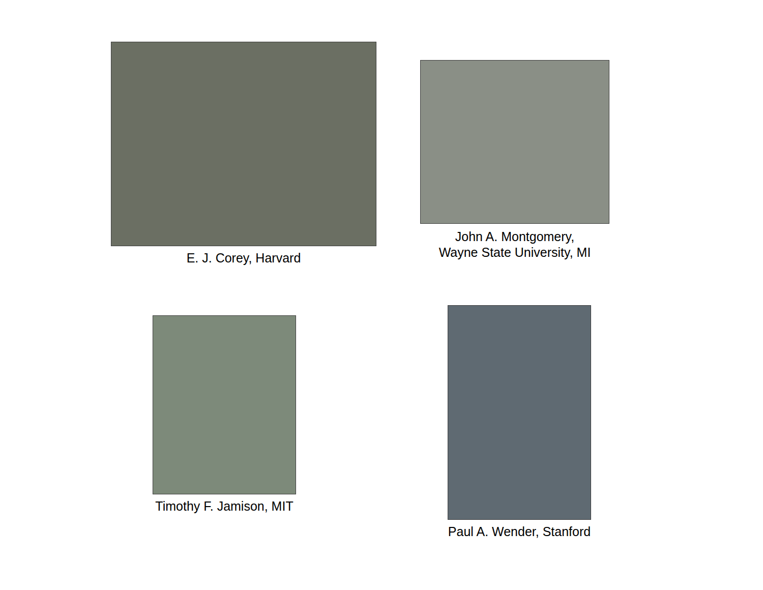E. J. Corey, Harvard
John A. Montgomery,
Wayne State University, MI
Timothy F. Jamison, MIT
Paul A. Wender, Stanford